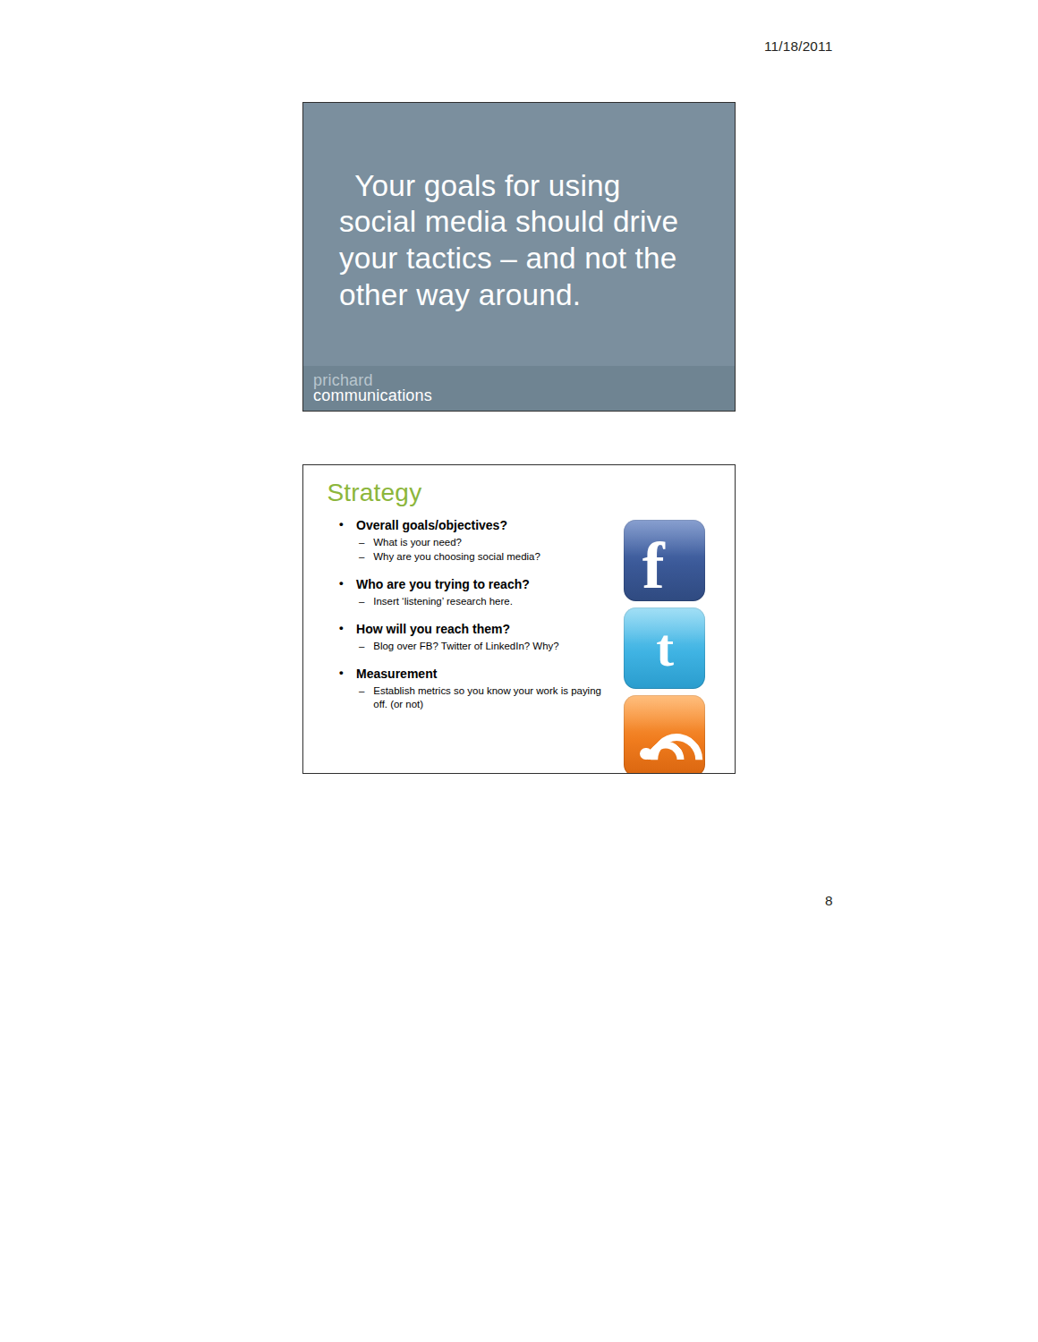11/18/2011
Your goals for using social media should drive your tactics – and not the other way around.
prichard communications
Strategy
Overall goals/objectives?
What is your need?
Why are you choosing social media?
Who are you trying to reach?
Insert ‘listening’ research here.
How will you reach them?
Blog over FB? Twitter of LinkedIn? Why?
Measurement
Establish metrics so you know your work is paying off. (or not)
f
t
prichard communications
8